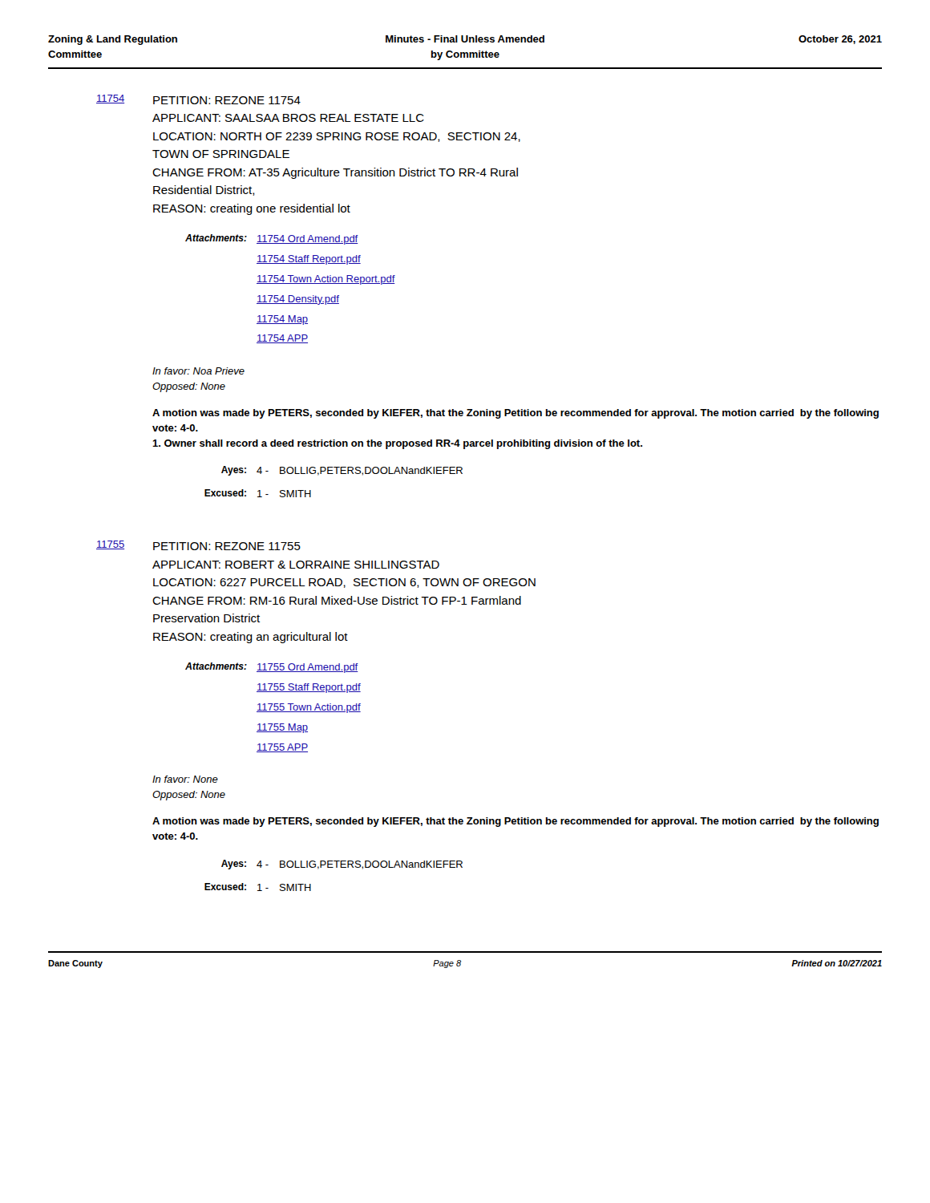Zoning & Land Regulation
Committee
Minutes - Final Unless Amended
by Committee
October 26, 2021
11754
PETITION: REZONE 11754
APPLICANT: SAALSAA BROS REAL ESTATE LLC
LOCATION: NORTH OF 2239 SPRING ROSE ROAD, SECTION 24,
TOWN OF SPRINGDALE
CHANGE FROM: AT-35 Agriculture Transition District TO RR-4 Rural
Residential District,
REASON: creating one residential lot
Attachments:
11754 Ord Amend.pdf 11754 Staff Report.pdf 11754 Town Action Report.pdf 11754 Density.pdf 11754 Map 11754 APP
In favor: Noa Prieve
Opposed: None
A motion was made by PETERS, seconded by KIEFER, that the Zoning Petition be recommended for approval. The motion carried by the following vote: 4-0.
1. Owner shall record a deed restriction on the proposed RR-4 parcel prohibiting division of the lot.
Ayes:
4 -
BOLLIG,PETERS,DOOLANandKIEFER
Excused:
1 -
SMITH
11755
PETITION: REZONE 11755
APPLICANT: ROBERT & LORRAINE SHILLINGSTAD
LOCATION: 6227 PURCELL ROAD, SECTION 6, TOWN OF OREGON
CHANGE FROM: RM-16 Rural Mixed-Use District TO FP-1 Farmland
Preservation District
REASON: creating an agricultural lot
Attachments:
11755 Ord Amend.pdf 11755 Staff Report.pdf 11755 Town Action.pdf 11755 Map 11755 APP
In favor: None
Opposed: None
A motion was made by PETERS, seconded by KIEFER, that the Zoning Petition be recommended for approval. The motion carried by the following vote: 4-0.
Ayes:
4 -
BOLLIG,PETERS,DOOLANandKIEFER
Excused:
1 -
SMITH
Dane County
Page 8
Printed on 10/27/2021